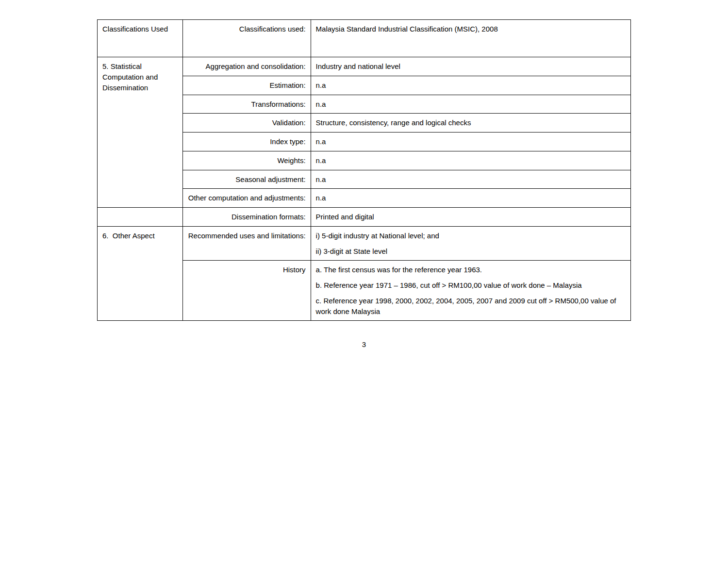| Classifications Used | Classifications used: | Malaysia Standard Industrial Classification (MSIC), 2008 |
| 5. Statistical Computation and Dissemination | Aggregation and consolidation: | Industry and national level |
| Estimation: | n.a |
| Transformations: | n.a |
| Validation: | Structure, consistency, range and logical checks |
| Index type: | n.a |
| Weights: | n.a |
| Seasonal adjustment: | n.a |
| Other computation and adjustments: | n.a |
| | Dissemination formats: | Printed and digital |
| 6. Other Aspect | Recommended uses and limitations: | i) 5-digit industry at National level; and ii) 3-digit at State level |
| History | a. The first census was for the reference year 1963. b. Reference year 1971 – 1986, cut off > RM100,00 value of work done – Malaysia c. Reference year 1998, 2000, 2002, 2004, 2005, 2007 and 2009 cut off > RM500,00 value of work done Malaysia |
3